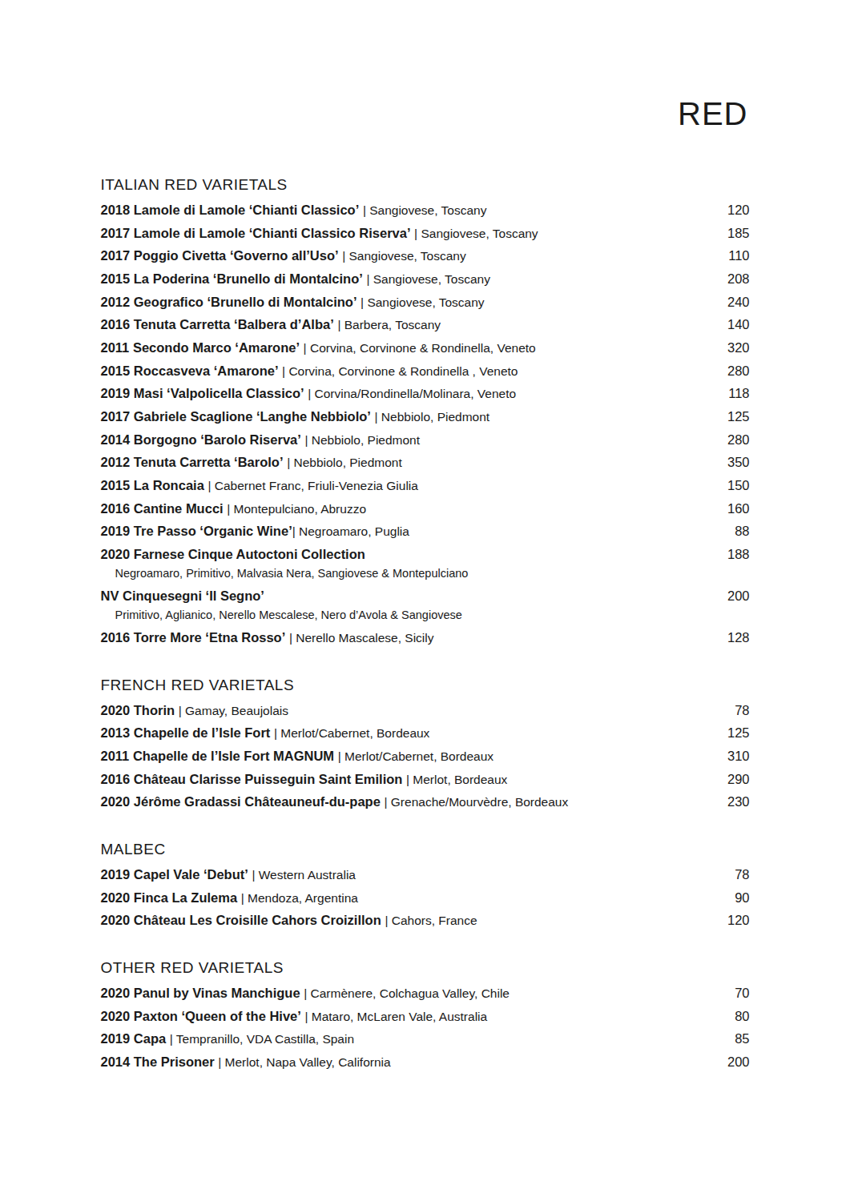RED
Italian Red Varietals
| 2018 Lamole di Lamole ‘Chianti Classico’ / Sangiovese, Toscany | 120 |
| 2017 Lamole di Lamole ‘Chianti Classico Riserva’ / Sangiovese, Toscany | 185 |
| 2017 Poggio Civetta ‘Governo all’Uso’ / Sangiovese, Toscany | 110 |
| 2015 La Poderina ‘Brunello di Montalcino’ / Sangiovese, Toscany | 208 |
| 2012 Geografico ‘Brunello di Montalcino’ / Sangiovese, Toscany | 240 |
| 2016 Tenuta Carretta ‘Balbera d’Alba’ / Barbera, Toscany | 140 |
| 2011 Secondo Marco ‘Amarone’ / Corvina, Corvinone & Rondinella, Veneto | 320 |
| 2015 Roccasveva ‘Amarone’ / Corvina, Corvinone & Rondinella , Veneto | 280 |
| 2019 Masi ‘Valpolicella Classico’ / Corvina/Rondinella/Molinara, Veneto | 118 |
| 2017 Gabriele Scaglione ‘Langhe Nebbiolo’ / Nebbiolo, Piedmont | 125 |
| 2014 Borgogno ‘Barolo Riserva’ / Nebbiolo, Piedmont | 280 |
| 2012 Tenuta Carretta ‘Barolo’ / Nebbiolo, Piedmont | 350 |
| 2015 La Roncaia / Cabernet Franc, Friuli-Venezia Giulia | 150 |
| 2016 Cantine Mucci / Montepulciano, Abruzzo | 160 |
| 2019 Tre Passo ‘Organic Wine’ / Negroamaro, Puglia | 88 |
| 2020 Farnese Cinque Autoctoni Collection | 188 |
| Negroamaro, Primitivo, Malvasia Nera, Sangiovese & Montepulciano | |
| NV Cinquesegni ‘Il Segno’ | 200 |
| Primitivo, Aglianico, Nerello Mescalese, Nero d’Avola & Sangiovese | |
| 2016 Torre More ‘Etna Rosso’ / Nerello Mascalese, Sicily | 128 |
French Red Varietals
| 2020 Thorin / Gamay, Beaujolais | 78 |
| 2013 Chapelle de l’Isle Fort / Merlot/Cabernet, Bordeaux | 125 |
| 2011 Chapelle de l’Isle Fort MAGNUM / Merlot/Cabernet, Bordeaux | 310 |
| 2016 Château Clarisse Puisseguin Saint Emilion / Merlot, Bordeaux | 290 |
| 2020 Jérôme Gradassi Châteauneuf-du-pape / Grenache/Mourvèdre, Bordeaux | 230 |
Malbec
| 2019 Capel Vale ‘Debut’ / Western Australia | 78 |
| 2020 Finca La Zulema / Mendoza, Argentina | 90 |
| 2020 Château Les Croisille Cahors Croizillon / Cahors, France | 120 |
Other Red Varietals
| 2020 Panul by Vinas Manchigue / Carmènere, Colchagua Valley, Chile | 70 |
| 2020 Paxton ‘Queen of the Hive’ / Mataro, McLaren Vale, Australia | 80 |
| 2019 Capa / Tempranillo, VDA Castilla, Spain | 85 |
| 2014 The Prisoner / Merlot, Napa Valley, California | 200 |